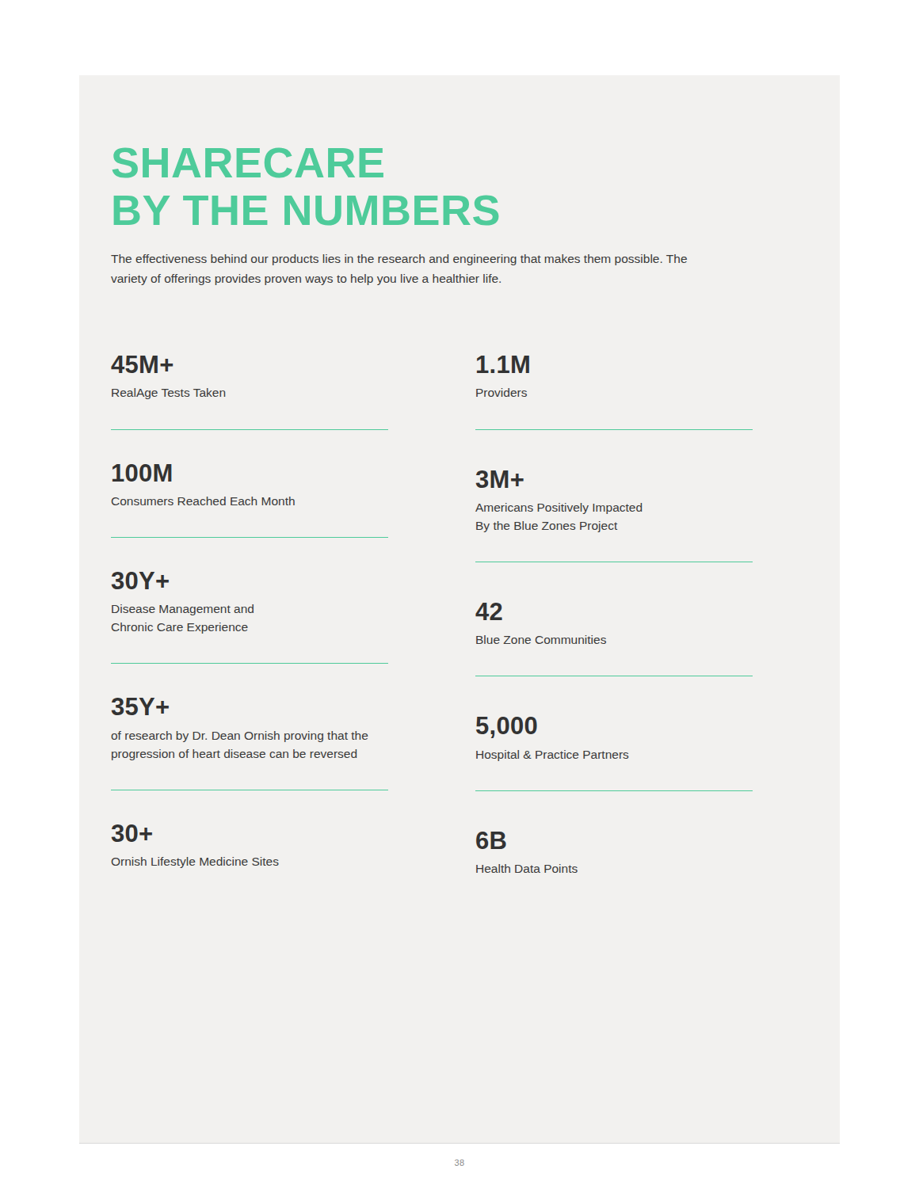Sharecare
by the Numbers
The effectiveness behind our products lies in the research and engineering that makes them possible. The variety of offerings provides proven ways to help you live a healthier life.
45M+
RealAge Tests Taken
100M
Consumers Reached Each Month
30Y+
Disease Management and
Chronic Care Experience
35Y+
of research by Dr. Dean Ornish proving that the progression of heart disease can be reversed
30+
Ornish Lifestyle Medicine Sites
1.1M
Providers
3M+
Americans Positively Impacted
By the Blue Zones Project
42
Blue Zone Communities
5,000
Hospital & Practice Partners
6B
Health Data Points
38